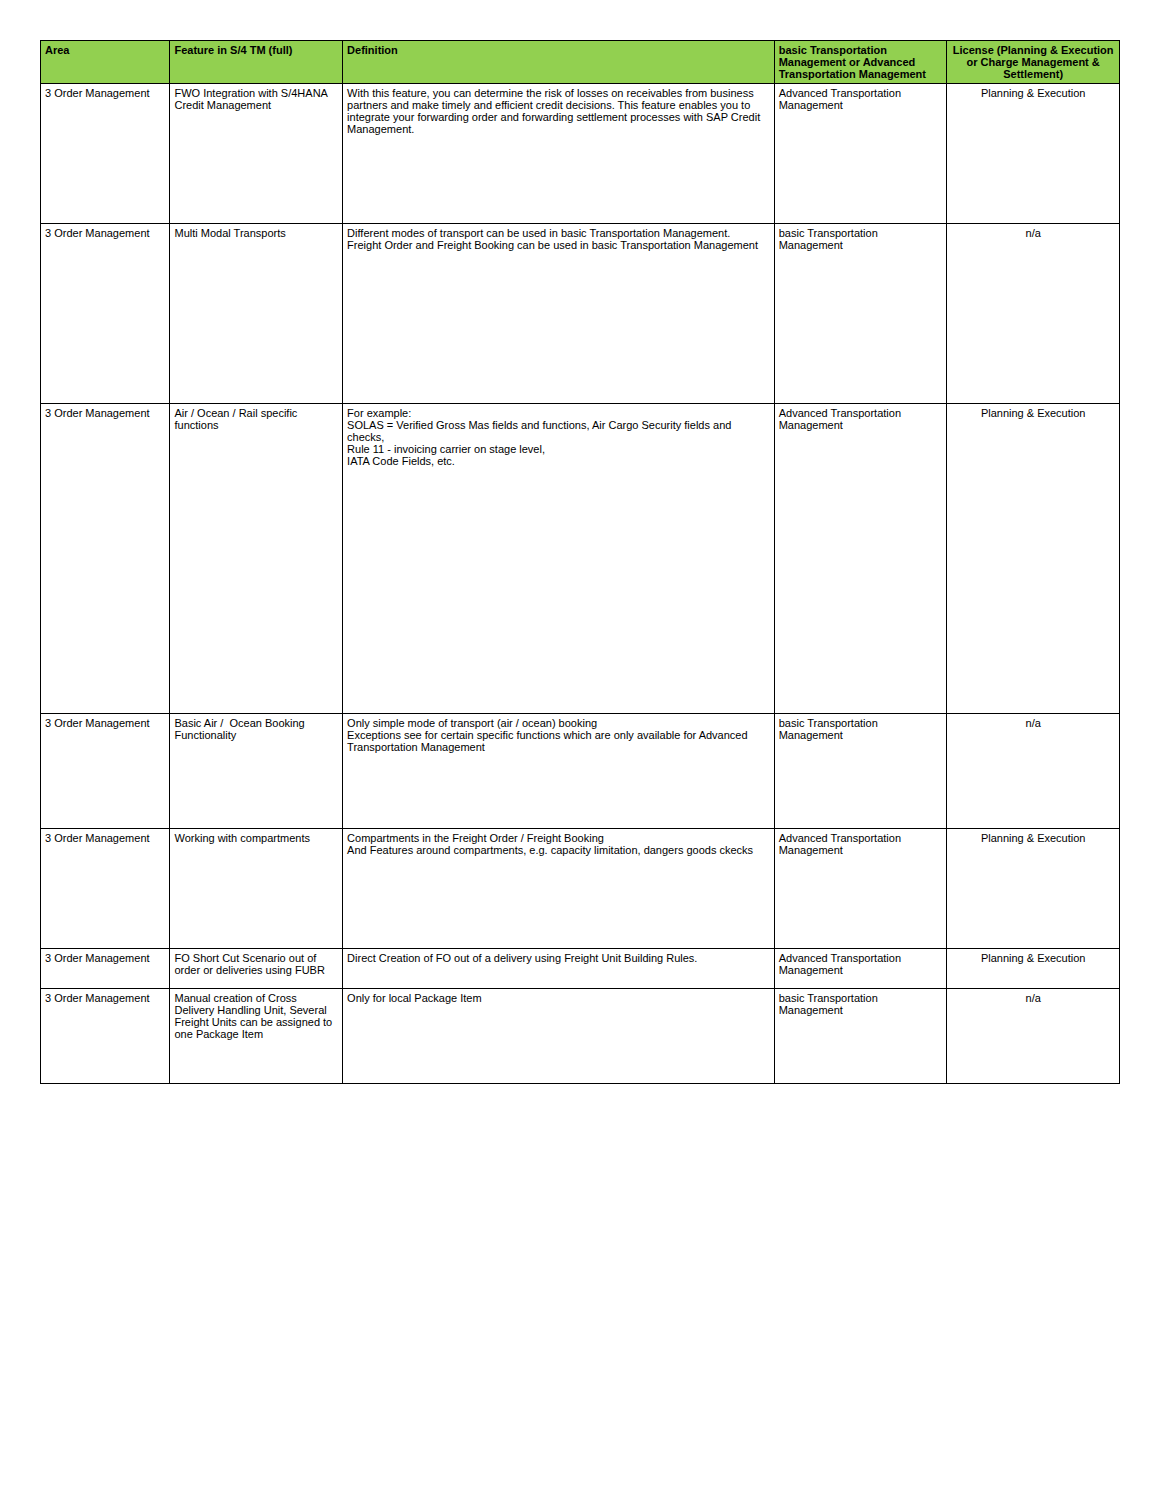| Area | Feature in S/4 TM (full) | Definition | basic Transportation Management or Advanced Transportation Management | License (Planning & Execution or Charge Management & Settlement) |
| --- | --- | --- | --- | --- |
| 3 Order Management | FWO Integration with S/4HANA Credit Management | With this feature, you can determine the risk of losses on receivables from business partners and make timely and efficient credit decisions. This feature enables you to integrate your forwarding order and forwarding settlement processes with SAP Credit Management. | Advanced Transportation Management | Planning & Execution |
| 3 Order Management | Multi Modal Transports | Different modes of transport can be used in basic Transportation Management. Freight Order and Freight Booking can be used in basic Transportation Management | basic Transportation Management | n/a |
| 3 Order Management | Air / Ocean / Rail specific functions | For example: SOLAS = Verified Gross Mas fields and functions, Air Cargo Security fields and checks, Rule 11 - invoicing carrier on stage level, IATA Code Fields, etc. | Advanced Transportation Management | Planning & Execution |
| 3 Order Management | Basic Air / Ocean Booking Functionality | Only simple mode of transport (air / ocean) booking Exceptions see for certain specific functions which are only available for Advanced Transportation Management | basic Transportation Management | n/a |
| 3 Order Management | Working with compartments | Compartments in the Freight Order / Freight Booking And Features around compartments, e.g. capacity limitation, dangers goods ckecks | Advanced Transportation Management | Planning & Execution |
| 3 Order Management | FO Short Cut Scenario out of order or deliveries using FUBR | Direct Creation of FO out of a delivery using Freight Unit Building Rules. | Advanced Transportation Management | Planning & Execution |
| 3 Order Management | Manual creation of Cross Delivery Handling Unit, Several Freight Units can be assigned to one Package Item | Only for local Package Item | basic Transportation Management | n/a |